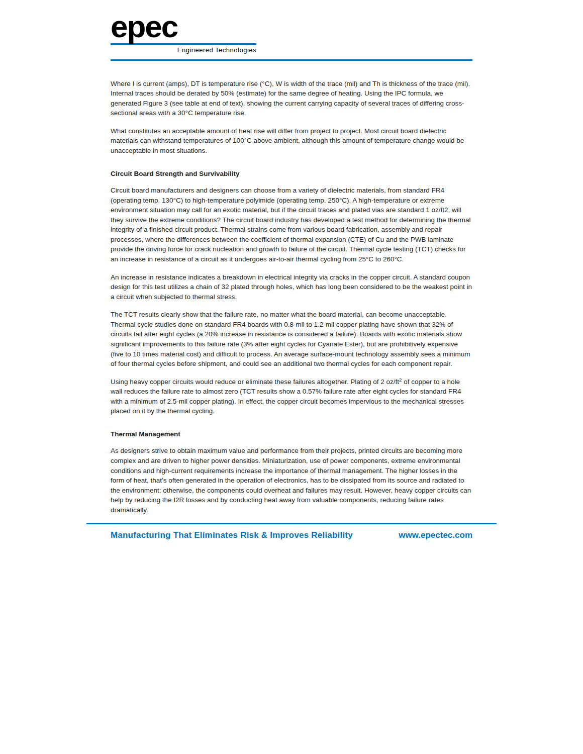epec
Engineered Technologies
Where I is current (amps), DT is temperature rise (°C), W is width of the trace (mil) and Th is thickness of the trace (mil). Internal traces should be derated by 50% (estimate) for the same degree of heating. Using the IPC formula, we generated Figure 3 (see table at end of text), showing the current carrying capacity of several traces of differing cross-sectional areas with a 30°C temperature rise.
What constitutes an acceptable amount of heat rise will differ from project to project. Most circuit board dielectric materials can withstand temperatures of 100°C above ambient, although this amount of temperature change would be unacceptable in most situations.
Circuit Board Strength and Survivability
Circuit board manufacturers and designers can choose from a variety of dielectric materials, from standard FR4 (operating temp. 130°C) to high-temperature polyimide (operating temp. 250°C). A high-temperature or extreme environment situation may call for an exotic material, but if the circuit traces and plated vias are standard 1 oz/ft2, will they survive the extreme conditions? The circuit board industry has developed a test method for determining the thermal integrity of a finished circuit product. Thermal strains come from various board fabrication, assembly and repair processes, where the differences between the coefficient of thermal expansion (CTE) of Cu and the PWB laminate provide the driving force for crack nucleation and growth to failure of the circuit. Thermal cycle testing (TCT) checks for an increase in resistance of a circuit as it undergoes air-to-air thermal cycling from 25°C to 260°C.
An increase in resistance indicates a breakdown in electrical integrity via cracks in the copper circuit. A standard coupon design for this test utilizes a chain of 32 plated through holes, which has long been considered to be the weakest point in a circuit when subjected to thermal stress.
The TCT results clearly show that the failure rate, no matter what the board material, can become unacceptable. Thermal cycle studies done on standard FR4 boards with 0.8-mil to 1.2-mil copper plating have shown that 32% of circuits fail after eight cycles (a 20% increase in resistance is considered a failure). Boards with exotic materials show significant improvements to this failure rate (3% after eight cycles for Cyanate Ester), but are prohibitively expensive (five to 10 times material cost) and difficult to process. An average surface-mount technology assembly sees a minimum of four thermal cycles before shipment, and could see an additional two thermal cycles for each component repair.
Using heavy copper circuits would reduce or eliminate these failures altogether. Plating of 2 oz/ft2 of copper to a hole wall reduces the failure rate to almost zero (TCT results show a 0.57% failure rate after eight cycles for standard FR4 with a minimum of 2.5-mil copper plating). In effect, the copper circuit becomes impervious to the mechanical stresses placed on it by the thermal cycling.
Thermal Management
As designers strive to obtain maximum value and performance from their projects, printed circuits are becoming more complex and are driven to higher power densities. Miniaturization, use of power components, extreme environmental conditions and high-current requirements increase the importance of thermal management. The higher losses in the form of heat, that's often generated in the operation of electronics, has to be dissipated from its source and radiated to the environment; otherwise, the components could overheat and failures may result. However, heavy copper circuits can help by reducing the I2R losses and by conducting heat away from valuable components, reducing failure rates dramatically.
Manufacturing That Eliminates Risk & Improves Reliability www.epectec.com